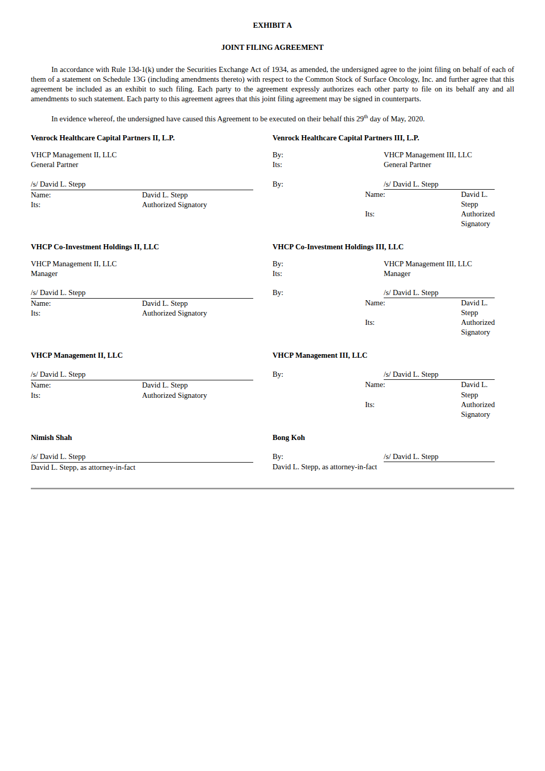EXHIBIT A
JOINT FILING AGREEMENT
In accordance with Rule 13d-1(k) under the Securities Exchange Act of 1934, as amended, the undersigned agree to the joint filing on behalf of each of them of a statement on Schedule 13G (including amendments thereto) with respect to the Common Stock of Surface Oncology, Inc. and further agree that this agreement be included as an exhibit to such filing. Each party to the agreement expressly authorizes each other party to file on its behalf any and all amendments to such statement. Each party to this agreement agrees that this joint filing agreement may be signed in counterparts.
In evidence whereof, the undersigned have caused this Agreement to be executed on their behalf this 29th day of May, 2020.
| Venrock Healthcare Capital Partners II, L.P. VHCP Management II, LLC General Partner /s/ David L. Stepp / Name: / David L. Stepp / / Its: / Authorized Signatory / | Venrock Healthcare Capital Partners III, L.P. / By: / VHCP Management III, LLC / / Its: / General Partner / / By: / /s/ David L. Stepp / / / Name: / David L. Stepp / / / Its: / Authorized Signatory / |
| VHCP Co-Investment Holdings II, LLC VHCP Management II, LLC Manager /s/ David L. Stepp / Name: / David L. Stepp / / Its: / Authorized Signatory / | VHCP Co-Investment Holdings III, LLC / By: / VHCP Management III, LLC / / Its: / Manager / / By: / /s/ David L. Stepp / / / Name: / David L. Stepp / / / Its: / Authorized Signatory / |
| VHCP Management II, LLC /s/ David L. Stepp / Name: / David L. Stepp / / Its: / Authorized Signatory / | VHCP Management III, LLC / By: / /s/ David L. Stepp / / / Name: / David L. Stepp / / / Its: / Authorized Signatory / |
| Nimish Shah /s/ David L. Stepp David L. Stepp, as attorney-in-fact | Bong Koh / By: / /s/ David L. Stepp / David L. Stepp, as attorney-in-fact |